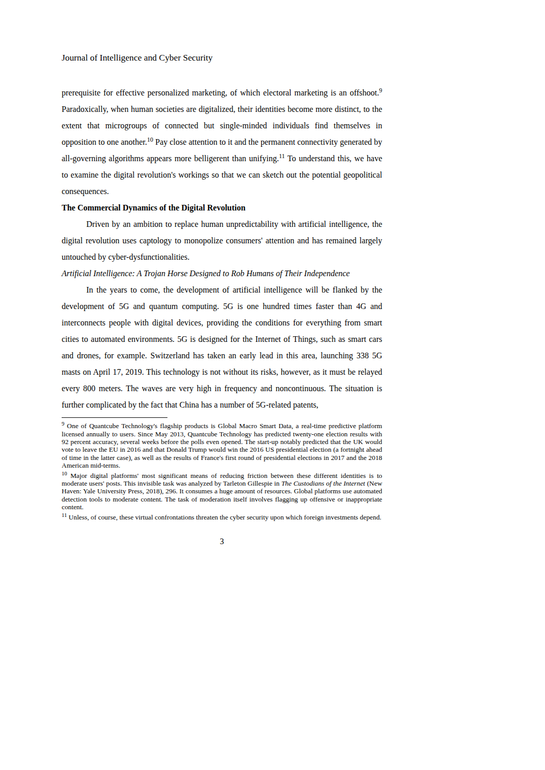Journal of Intelligence and Cyber Security
prerequisite for effective personalized marketing, of which electoral marketing is an offshoot.9 Paradoxically, when human societies are digitalized, their identities become more distinct, to the extent that microgroups of connected but single-minded individuals find themselves in opposition to one another.10 Pay close attention to it and the permanent connectivity generated by all-governing algorithms appears more belligerent than unifying.11 To understand this, we have to examine the digital revolution's workings so that we can sketch out the potential geopolitical consequences.
The Commercial Dynamics of the Digital Revolution
Driven by an ambition to replace human unpredictability with artificial intelligence, the digital revolution uses captology to monopolize consumers' attention and has remained largely untouched by cyber-dysfunctionalities.
Artificial Intelligence: A Trojan Horse Designed to Rob Humans of Their Independence
In the years to come, the development of artificial intelligence will be flanked by the development of 5G and quantum computing. 5G is one hundred times faster than 4G and interconnects people with digital devices, providing the conditions for everything from smart cities to automated environments. 5G is designed for the Internet of Things, such as smart cars and drones, for example. Switzerland has taken an early lead in this area, launching 338 5G masts on April 17, 2019. This technology is not without its risks, however, as it must be relayed every 800 meters. The waves are very high in frequency and noncontinuous. The situation is further complicated by the fact that China has a number of 5G-related patents,
9 One of Quantcube Technology's flagship products is Global Macro Smart Data, a real-time predictive platform licensed annually to users. Since May 2013, Quantcube Technology has predicted twenty-one election results with 92 percent accuracy, several weeks before the polls even opened. The start-up notably predicted that the UK would vote to leave the EU in 2016 and that Donald Trump would win the 2016 US presidential election (a fortnight ahead of time in the latter case), as well as the results of France's first round of presidential elections in 2017 and the 2018 American mid-terms.
10 Major digital platforms' most significant means of reducing friction between these different identities is to moderate users' posts. This invisible task was analyzed by Tarleton Gillespie in The Custodians of the Internet (New Haven: Yale University Press, 2018), 296. It consumes a huge amount of resources. Global platforms use automated detection tools to moderate content. The task of moderation itself involves flagging up offensive or inappropriate content.
11 Unless, of course, these virtual confrontations threaten the cyber security upon which foreign investments depend.
3